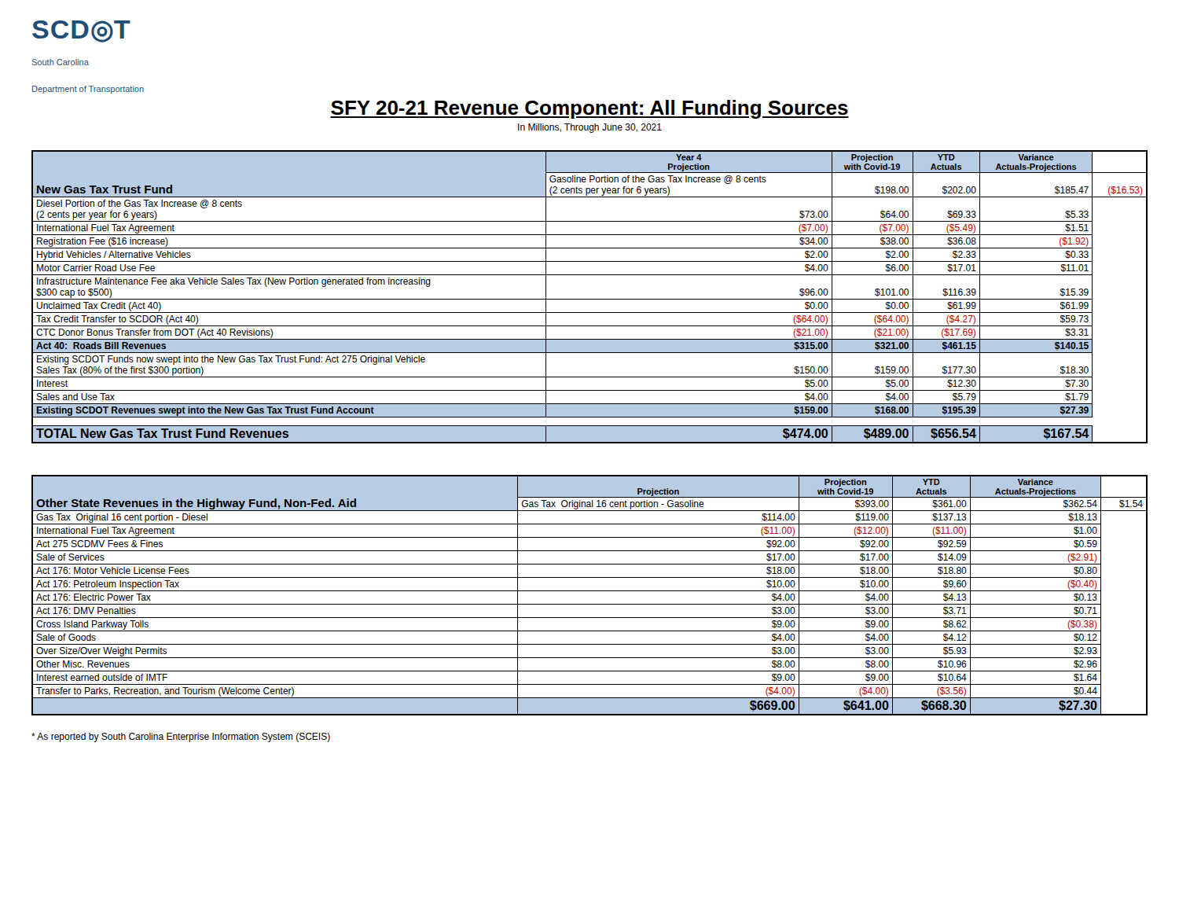SCD◎T
South Carolina
Department of Transportation
SFY 20-21 Revenue Component: All Funding Sources
In Millions, Through June 30, 2021
| New Gas Tax Trust Fund | Year 4 Projection | Projection with Covid-19 | YTD Actuals | Variance Actuals-Projections |
| Gasoline Portion of the Gas Tax Increase @ 8 cents (2 cents per year for 6 years) | $198.00 | $202.00 | $185.47 | ($16.53) |
| Diesel Portion of the Gas Tax Increase @ 8 cents (2 cents per year for 6 years) | $73.00 | $64.00 | $69.33 | $5.33 |
| International Fuel Tax Agreement | ($7.00) | ($7.00) | ($5.49) | $1.51 |
| Registration Fee ($16 increase) | $34.00 | $38.00 | $36.08 | ($1.92) |
| Hybrid Vehicles / Alternative Vehicles | $2.00 | $2.00 | $2.33 | $0.33 |
| Motor Carrier Road Use Fee | $4.00 | $6.00 | $17.01 | $11.01 |
| Infrastructure Maintenance Fee aka Vehicle Sales Tax (New Portion generated from increasing $300 cap to $500) | $96.00 | $101.00 | $116.39 | $15.39 |
| Unclaimed Tax Credit (Act 40) | $0.00 | $0.00 | $61.99 | $61.99 |
| Tax Credit Transfer to SCDOR (Act 40) | ($64.00) | ($64.00) | ($4.27) | $59.73 |
| CTC Donor Bonus Transfer from DOT (Act 40 Revisions) | ($21.00) | ($21.00) | ($17.69) | $3.31 |
| Act 40: Roads Bill Revenues | $315.00 | $321.00 | $461.15 | $140.15 |
| Existing SCDOT Funds now swept into the New Gas Tax Trust Fund: Act 275 Original Vehicle Sales Tax (80% of the first $300 portion) | $150.00 | $159.00 | $177.30 | $18.30 |
| Interest | $5.00 | $5.00 | $12.30 | $7.30 |
| Sales and Use Tax | $4.00 | $4.00 | $5.79 | $1.79 |
| Existing SCDOT Revenues swept into the New Gas Tax Trust Fund Account | $159.00 | $168.00 | $195.39 | $27.39 |
| TOTAL New Gas Tax Trust Fund Revenues | $474.00 | $489.00 | $656.54 | $167.54 |
| Other State Revenues in the Highway Fund, Non-Fed. Aid | Projection | Projection with Covid-19 | YTD Actuals | Variance Actuals-Projections |
| Gas Tax Original 16 cent portion - Gasoline | $393.00 | $361.00 | $362.54 | $1.54 |
| Gas Tax Original 16 cent portion - Diesel | $114.00 | $119.00 | $137.13 | $18.13 |
| International Fuel Tax Agreement | ($11.00) | ($12.00) | ($11.00) | $1.00 |
| Act 275 SCDMV Fees & Fines | $92.00 | $92.00 | $92.59 | $0.59 |
| Sale of Services | $17.00 | $17.00 | $14.09 | ($2.91) |
| Act 176: Motor Vehicle License Fees | $18.00 | $18.00 | $18.80 | $0.80 |
| Act 176: Petroleum Inspection Tax | $10.00 | $10.00 | $9.60 | ($0.40) |
| Act 176: Electric Power Tax | $4.00 | $4.00 | $4.13 | $0.13 |
| Act 176: DMV Penalties | $3.00 | $3.00 | $3.71 | $0.71 |
| Cross Island Parkway Tolls | $9.00 | $9.00 | $8.62 | ($0.38) |
| Sale of Goods | $4.00 | $4.00 | $4.12 | $0.12 |
| Over Size/Over Weight Permits | $3.00 | $3.00 | $5.93 | $2.93 |
| Other Misc. Revenues | $8.00 | $8.00 | $10.96 | $2.96 |
| Interest earned outside of IMTF | $9.00 | $9.00 | $10.64 | $1.64 |
| Transfer to Parks, Recreation, and Tourism (Welcome Center) | ($4.00) | ($4.00) | ($3.56) | $0.44 |
| | $669.00 | $641.00 | $668.30 | $27.30 |
* As reported by South Carolina Enterprise Information System (SCEIS)